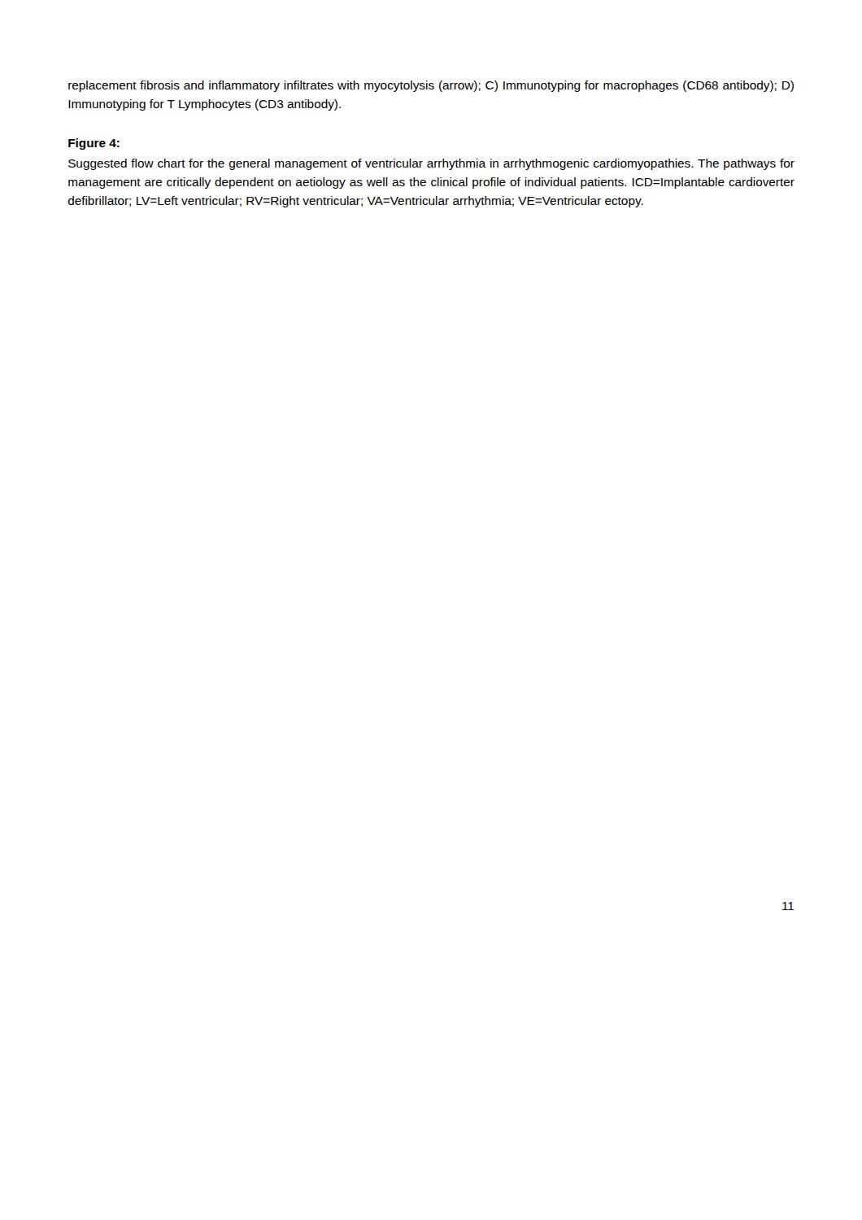replacement fibrosis and inflammatory infiltrates with myocytolysis (arrow); C) Immunotyping for macrophages (CD68 antibody); D) Immunotyping for T Lymphocytes (CD3 antibody).
Figure 4:
Suggested flow chart for the general management of ventricular arrhythmia in arrhythmogenic cardiomyopathies. The pathways for management are critically dependent on aetiology as well as the clinical profile of individual patients. ICD=Implantable cardioverter defibrillator; LV=Left ventricular; RV=Right ventricular; VA=Ventricular arrhythmia; VE=Ventricular ectopy.
11